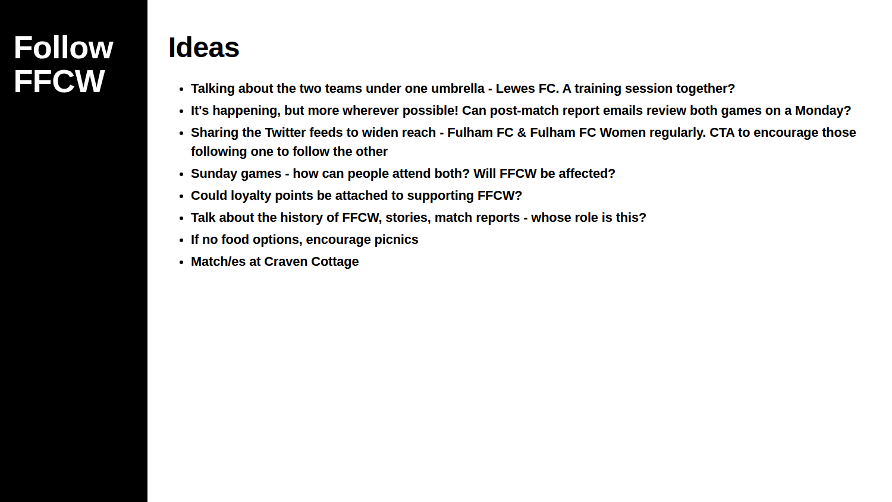Follow FFCW
Ideas
Talking about the two teams under one umbrella - Lewes FC. A training session together?
It's happening, but more wherever possible! Can post-match report emails review both games on a Monday?
Sharing the Twitter feeds to widen reach - Fulham FC & Fulham FC Women regularly. CTA to encourage those following one to follow the other
Sunday games - how can people attend both? Will FFCW be affected?
Could loyalty points be attached to supporting FFCW?
Talk about the history of FFCW, stories, match reports - whose role is this?
If no food options, encourage picnics
Match/es at Craven Cottage